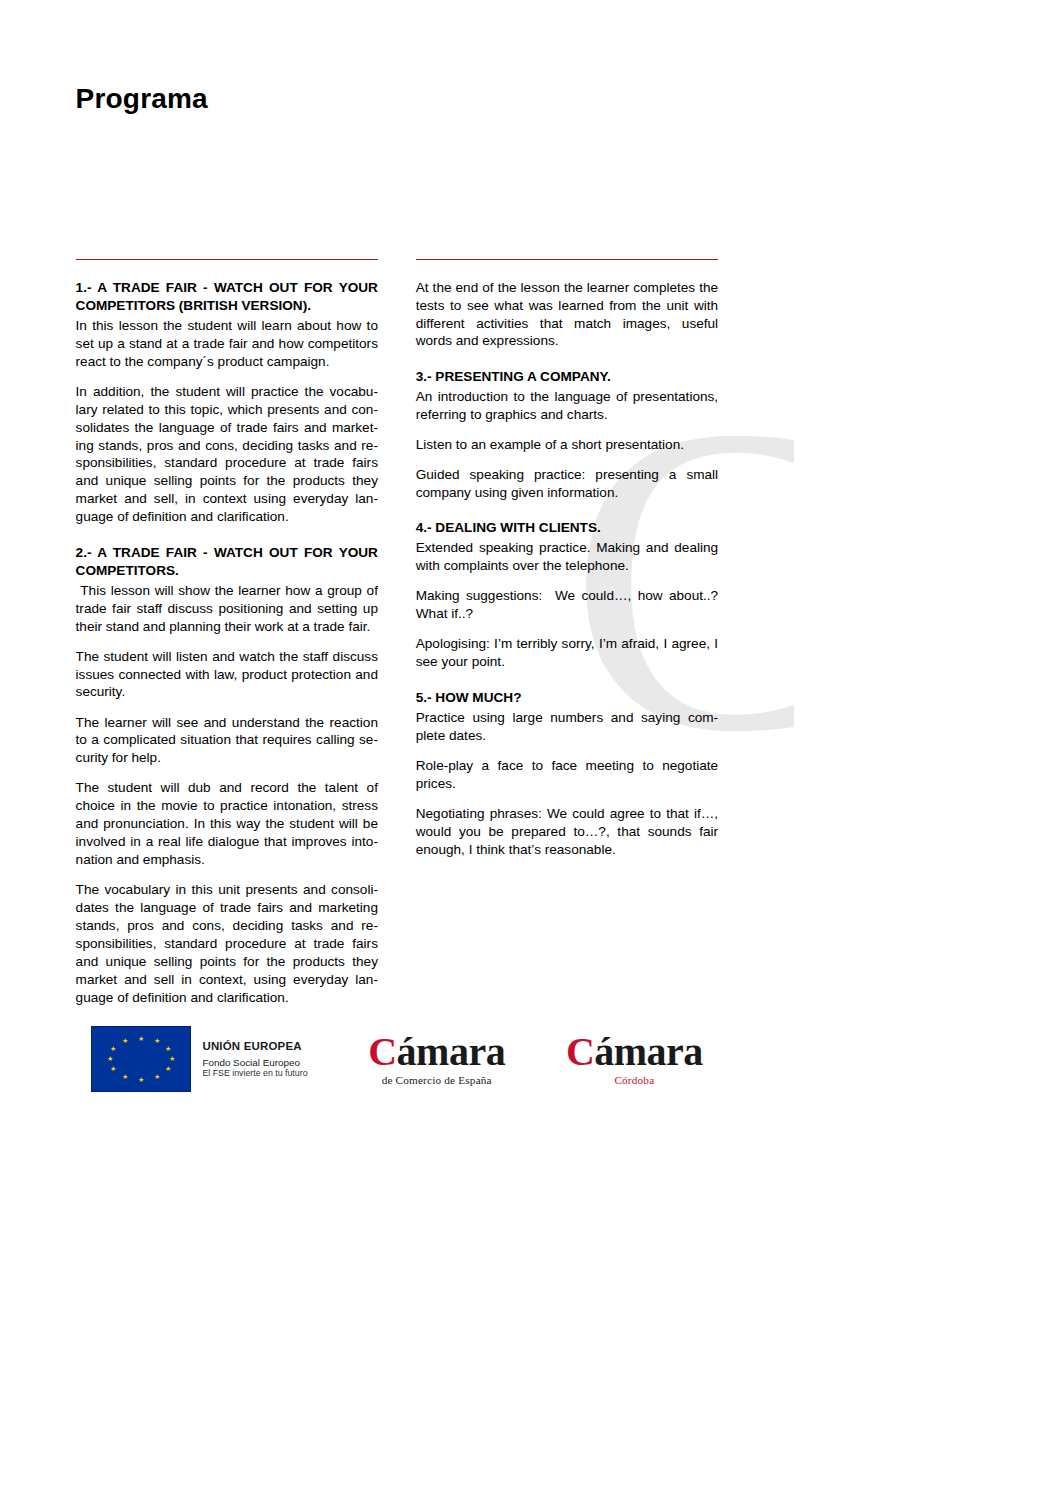C
Programa
1.- A TRADE FAIR - WATCH OUT FOR YOUR COMPETITORS (BRITISH VERSION).
In this lesson the student will learn about how to set up a stand at a trade fair and how competitors react to the company´s product campaign.
In addition, the student will practice the vocabulary related to this topic, which presents and consolidates the language of trade fairs and marketing stands, pros and cons, deciding tasks and responsibilities, standard procedure at trade fairs and unique selling points for the products they market and sell, in context using everyday language of definition and clarification.
2.- A TRADE FAIR - WATCH OUT FOR YOUR COMPETITORS.
This lesson will show the learner how a group of trade fair staff discuss positioning and setting up their stand and planning their work at a trade fair.
The student will listen and watch the staff discuss issues connected with law, product protection and security.
The learner will see and understand the reaction to a complicated situation that requires calling security for help.
The student will dub and record the talent of choice in the movie to practice intonation, stress and pronunciation. In this way the student will be involved in a real life dialogue that improves intonation and emphasis.
The vocabulary in this unit presents and consolidates the language of trade fairs and marketing stands, pros and cons, deciding tasks and responsibilities, standard procedure at trade fairs and unique selling points for the products they market and sell in context, using everyday language of definition and clarification.
At the end of the lesson the learner completes the tests to see what was learned from the unit with different activities that match images, useful words and expressions.
3.- PRESENTING A COMPANY.
An introduction to the language of presentations, referring to graphics and charts.
Listen to an example of a short presentation.
Guided speaking practice: presenting a small company using given information.
4.- DEALING WITH CLIENTS.
Extended speaking practice. Making and dealing with complaints over the telephone.
Making suggestions: We could…, how about..? What if..?
Apologising: I’m terribly sorry, I’m afraid, I agree, I see your point.
5.- HOW MUCH?
Practice using large numbers and saying complete dates.
Role-play a face to face meeting to negotiate prices.
Negotiating phrases: We could agree to that if…, would you be prepared to…?, that sounds fair enough, I think that’s reasonable.
★ ★ ★ ★ ★ ★ ★ ★ ★ ★ ★ ★
UNIÓN EUROPEA Fondo Social Europeo El FSE invierte en tu futuro
Cámara
de Comercio de España
Cámara
Córdoba